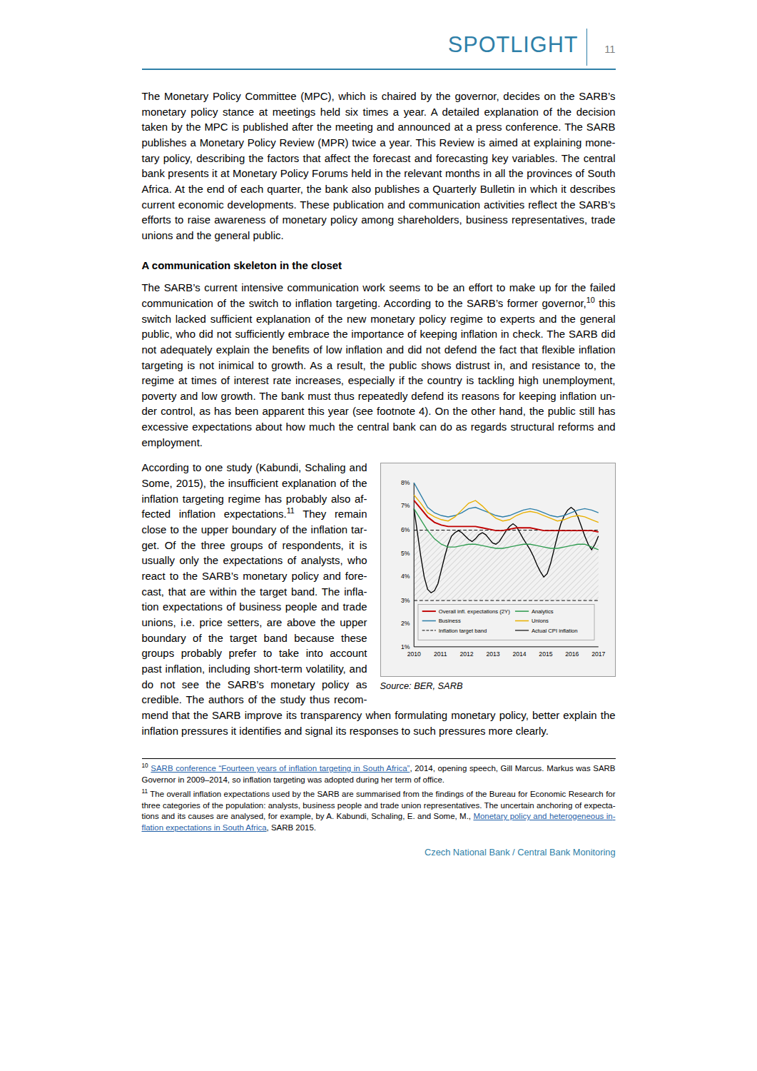SPOTLIGHT
11
The Monetary Policy Committee (MPC), which is chaired by the governor, decides on the SARB’s monetary policy stance at meetings held six times a year. A detailed explanation of the decision taken by the MPC is published after the meeting and announced at a press conference. The SARB publishes a Monetary Policy Review (MPR) twice a year. This Review is aimed at explaining monetary policy, describing the factors that affect the forecast and forecasting key variables. The central bank presents it at Monetary Policy Forums held in the relevant months in all the provinces of South Africa. At the end of each quarter, the bank also publishes a Quarterly Bulletin in which it describes current economic developments. These publication and communication activities reflect the SARB’s efforts to raise awareness of monetary policy among shareholders, business representatives, trade unions and the general public.
A communication skeleton in the closet
The SARB’s current intensive communication work seems to be an effort to make up for the failed communication of the switch to inflation targeting. According to the SARB’s former governor,10 this switch lacked sufficient explanation of the new monetary policy regime to experts and the general public, who did not sufficiently embrace the importance of keeping inflation in check. The SARB did not adequately explain the benefits of low inflation and did not defend the fact that flexible inflation targeting is not inimical to growth. As a result, the public shows distrust in, and resistance to, the regime at times of interest rate increases, especially if the country is tackling high unemployment, poverty and low growth. The bank must thus repeatedly defend its reasons for keeping inflation under control, as has been apparent this year (see footnote 4). On the other hand, the public still has excessive expectations about how much the central bank can do as regards structural reforms and employment.
axis geometry: y: 1% -> 262 ; 8% -> 22 (scale: 34.2857 px per 1%) x: 2010 -> 42 ; 2017 -> 312 (scale: 38.571 px per year) 8% 7% 6% 5% 4% 3% 2% 1% 2010 2011 2012 2013 2014 2015 2016 2017 Overall infl. expectations (2Y) Analytics Business Unions Inflation target band Actual CPI inflation
Source: BER, SARB
According to one study (Kabundi, Schaling and Some, 2015), the insufficient explanation of the inflation targeting regime has probably also affected inflation expectations.11 They remain close to the upper boundary of the inflation target. Of the three groups of respondents, it is usually only the expectations of analysts, who react to the SARB’s monetary policy and forecast, that are within the target band. The inflation expectations of business people and trade unions, i.e. price setters, are above the upper boundary of the target band because these groups probably prefer to take into account past inflation, including short-term volatility, and do not see the SARB’s monetary policy as credible. The authors of the study thus recommend that the SARB improve its transparency when formulating monetary policy, better explain the inflation pressures it identifies and signal its responses to such pressures more clearly.
10 SARB conference “Fourteen years of inflation targeting in South Africa”, 2014, opening speech, Gill Marcus. Markus was SARB Governor in 2009–2014, so inflation targeting was adopted during her term of office.
11 The overall inflation expectations used by the SARB are summarised from the findings of the Bureau for Economic Research for three categories of the population: analysts, business people and trade union representatives. The uncertain anchoring of expectations and its causes are analysed, for example, by A. Kabundi, Schaling, E. and Some, M., Monetary policy and heterogeneous inflation expectations in South Africa, SARB 2015.
Czech National Bank / Central Bank Monitoring